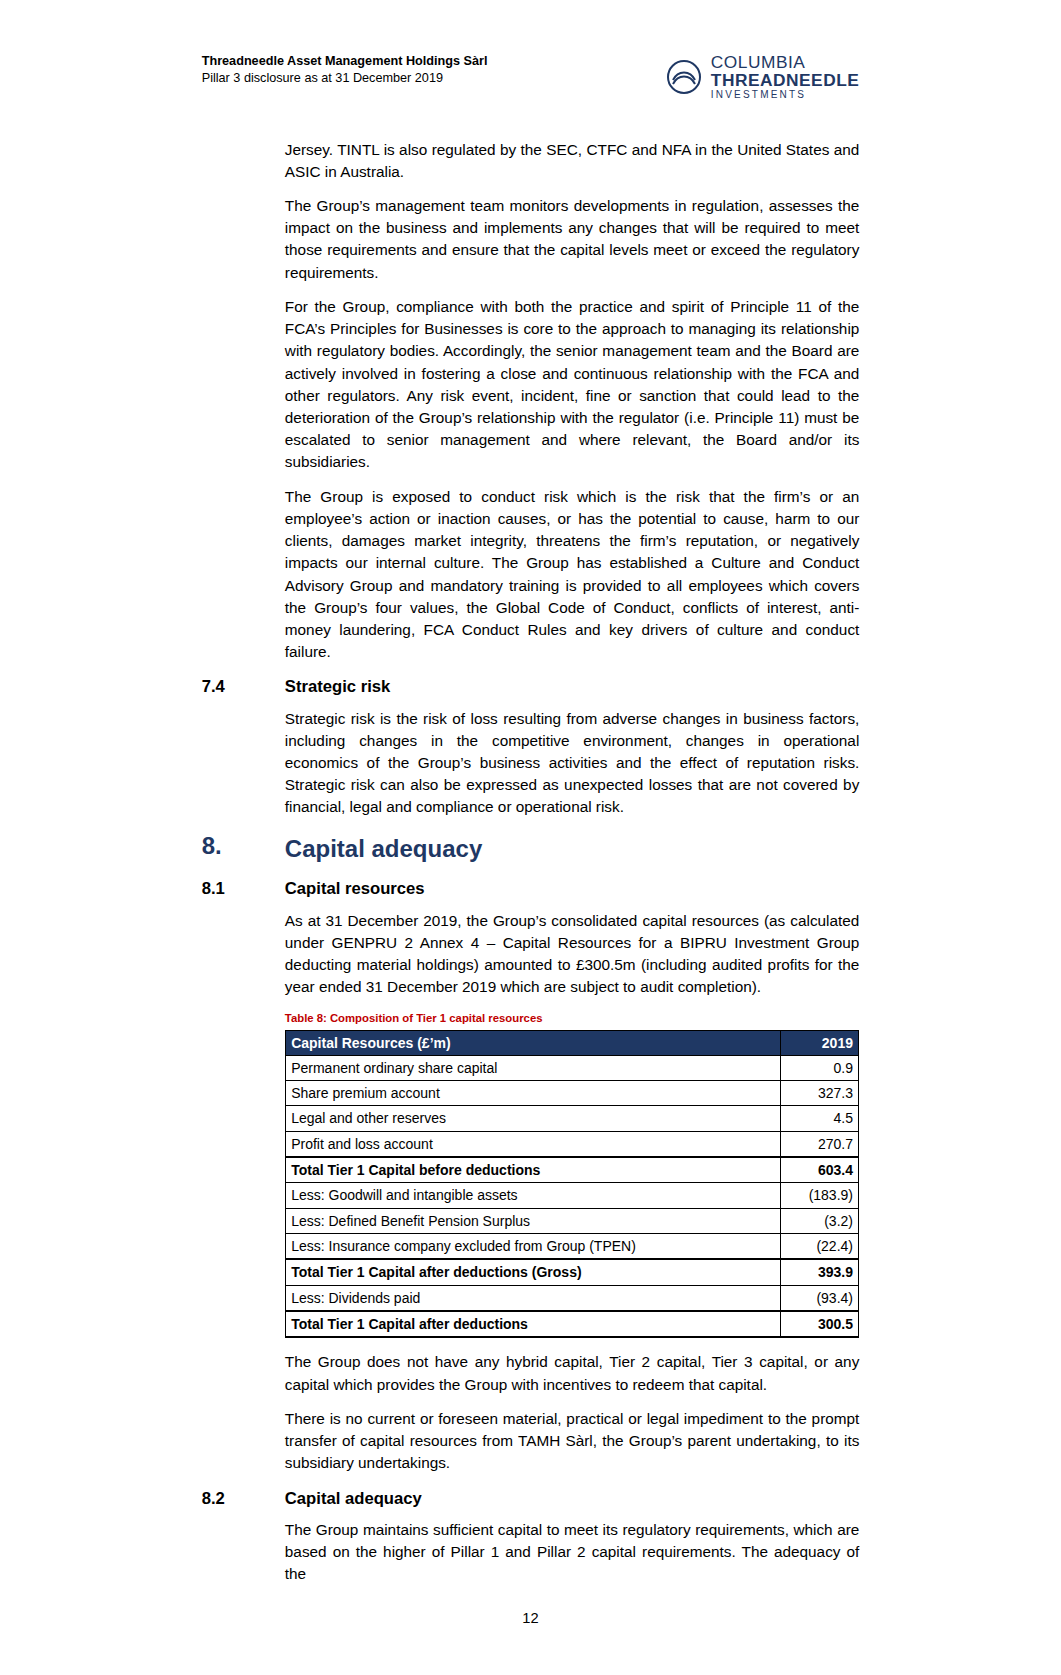Threadneedle Asset Management Holdings Sàrl
Pillar 3 disclosure as at 31 December 2019
COLUMBIA
THREADNEEDLE
INVESTMENTS
Jersey. TINTL is also regulated by the SEC, CTFC and NFA in the United States and ASIC in Australia.
The Group’s management team monitors developments in regulation, assesses the impact on the business and implements any changes that will be required to meet those requirements and ensure that the capital levels meet or exceed the regulatory requirements.
For the Group, compliance with both the practice and spirit of Principle 11 of the FCA’s Principles for Businesses is core to the approach to managing its relationship with regulatory bodies. Accordingly, the senior management team and the Board are actively involved in fostering a close and continuous relationship with the FCA and other regulators. Any risk event, incident, fine or sanction that could lead to the deterioration of the Group’s relationship with the regulator (i.e. Principle 11) must be escalated to senior management and where relevant, the Board and/or its subsidiaries.
The Group is exposed to conduct risk which is the risk that the firm’s or an employee’s action or inaction causes, or has the potential to cause, harm to our clients, damages market integrity, threatens the firm’s reputation, or negatively impacts our internal culture. The Group has established a Culture and Conduct Advisory Group and mandatory training is provided to all employees which covers the Group’s four values, the Global Code of Conduct, conflicts of interest, anti-money laundering, FCA Conduct Rules and key drivers of culture and conduct failure.
7.4 Strategic risk
Strategic risk is the risk of loss resulting from adverse changes in business factors, including changes in the competitive environment, changes in operational economics of the Group’s business activities and the effect of reputation risks. Strategic risk can also be expressed as unexpected losses that are not covered by financial, legal and compliance or operational risk.
8. Capital adequacy
8.1 Capital resources
As at 31 December 2019, the Group’s consolidated capital resources (as calculated under GENPRU 2 Annex 4 – Capital Resources for a BIPRU Investment Group deducting material holdings) amounted to £300.5m (including audited profits for the year ended 31 December 2019 which are subject to audit completion).
Table 8: Composition of Tier 1 capital resources
| Capital Resources (£’m) | 2019 |
| --- | --- |
| Permanent ordinary share capital | 0.9 |
| Share premium account | 327.3 |
| Legal and other reserves | 4.5 |
| Profit and loss account | 270.7 |
| Total Tier 1 Capital before deductions | 603.4 |
| Less: Goodwill and intangible assets | (183.9) |
| Less: Defined Benefit Pension Surplus | (3.2) |
| Less: Insurance company excluded from Group (TPEN) | (22.4) |
| Total Tier 1 Capital after deductions (Gross) | 393.9 |
| Less: Dividends paid | (93.4) |
| Total Tier 1 Capital after deductions | 300.5 |
The Group does not have any hybrid capital, Tier 2 capital, Tier 3 capital, or any capital which provides the Group with incentives to redeem that capital.
There is no current or foreseen material, practical or legal impediment to the prompt transfer of capital resources from TAMH Sàrl, the Group’s parent undertaking, to its subsidiary undertakings.
8.2 Capital adequacy
The Group maintains sufficient capital to meet its regulatory requirements, which are based on the higher of Pillar 1 and Pillar 2 capital requirements. The adequacy of the
12